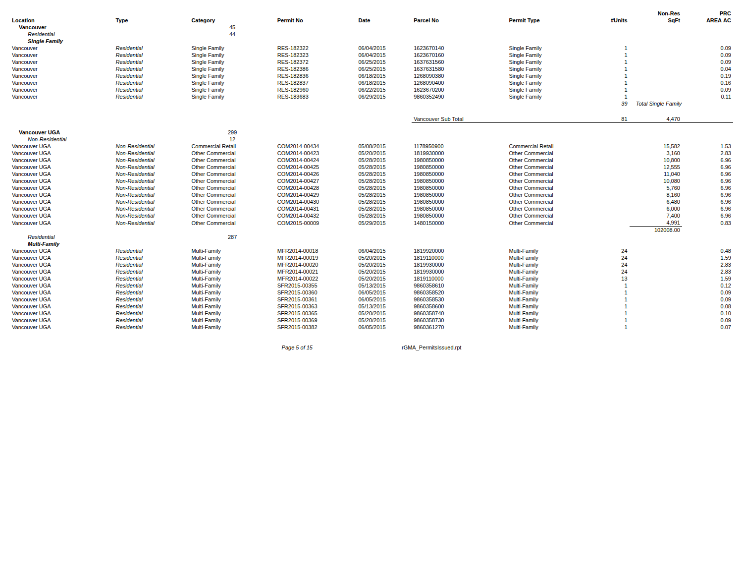| | | | | | | | | Non-Res | PRC |
| --- | --- | --- | --- | --- | --- | --- | --- | --- | --- |
| Location | Type | Category | Permit No | Date | Parcel No | Permit Type | #Units | SqFt | AREA AC |
| Vancouver | | 45 | | | | | | | |
| Residential | | 44 | | | | | | | |
| Single Family | | | | | | | | | |
| Vancouver | Residential | Single Family | RES-182322 | 06/04/2015 | 1623670140 | Single Family | 1 | | 0.09 |
| Vancouver | Residential | Single Family | RES-182323 | 06/04/2015 | 1623670160 | Single Family | 1 | | 0.09 |
| Vancouver | Residential | Single Family | RES-182372 | 06/25/2015 | 1637631560 | Single Family | 1 | | 0.09 |
| Vancouver | Residential | Single Family | RES-182386 | 06/25/2015 | 1637631580 | Single Family | 1 | | 0.04 |
| Vancouver | Residential | Single Family | RES-182836 | 06/18/2015 | 1268090380 | Single Family | 1 | | 0.19 |
| Vancouver | Residential | Single Family | RES-182837 | 06/18/2015 | 1268090400 | Single Family | 1 | | 0.16 |
| Vancouver | Residential | Single Family | RES-182960 | 06/22/2015 | 1623670200 | Single Family | 1 | | 0.09 |
| Vancouver | Residential | Single Family | RES-183683 | 06/29/2015 | 9860352490 | Single Family | 1 | | 0.11 |
| | | | | | | | 39 | Total Single Family |
| | | | | | Vancouver Sub Total | | 81 | 4,470 | |
| Vancouver UGA | | 299 | | | | | | | |
| Non-Residential | | 12 | | | | | | | |
| Vancouver UGA | Non-Residential | Commercial Retail | COM2014-00434 | 05/08/2015 | 1178950900 | Commercial Retail | | 15,582 | 1.53 |
| Vancouver UGA | Non-Residential | Other Commercial | COM2014-00423 | 05/20/2015 | 1819930000 | Other Commercial | | 3,160 | 2.83 |
| Vancouver UGA | Non-Residential | Other Commercial | COM2014-00424 | 05/28/2015 | 1980850000 | Other Commercial | | 10,800 | 6.96 |
| Vancouver UGA | Non-Residential | Other Commercial | COM2014-00425 | 05/28/2015 | 1980850000 | Other Commercial | | 12,555 | 6.96 |
| Vancouver UGA | Non-Residential | Other Commercial | COM2014-00426 | 05/28/2015 | 1980850000 | Other Commercial | | 11,040 | 6.96 |
| Vancouver UGA | Non-Residential | Other Commercial | COM2014-00427 | 05/28/2015 | 1980850000 | Other Commercial | | 10,080 | 6.96 |
| Vancouver UGA | Non-Residential | Other Commercial | COM2014-00428 | 05/28/2015 | 1980850000 | Other Commercial | | 5,760 | 6.96 |
| Vancouver UGA | Non-Residential | Other Commercial | COM2014-00429 | 05/28/2015 | 1980850000 | Other Commercial | | 8,160 | 6.96 |
| Vancouver UGA | Non-Residential | Other Commercial | COM2014-00430 | 05/28/2015 | 1980850000 | Other Commercial | | 6,480 | 6.96 |
| Vancouver UGA | Non-Residential | Other Commercial | COM2014-00431 | 05/28/2015 | 1980850000 | Other Commercial | | 6,000 | 6.96 |
| Vancouver UGA | Non-Residential | Other Commercial | COM2014-00432 | 05/28/2015 | 1980850000 | Other Commercial | | 7,400 | 6.96 |
| Vancouver UGA | Non-Residential | Other Commercial | COM2015-00009 | 05/29/2015 | 1480150000 | Other Commercial | | 4,991 | 0.83 |
| | | | | | | | | 102008.00 | |
| Residential | | 287 | | | | | | | |
| Multi-Family | | | | | | | | | |
| Vancouver UGA | Residential | Multi-Family | MFR2014-00018 | 06/04/2015 | 1819920000 | Multi-Family | 24 | | 0.48 |
| Vancouver UGA | Residential | Multi-Family | MFR2014-00019 | 05/20/2015 | 1819110000 | Multi-Family | 24 | | 1.59 |
| Vancouver UGA | Residential | Multi-Family | MFR2014-00020 | 05/20/2015 | 1819930000 | Multi-Family | 24 | | 2.83 |
| Vancouver UGA | Residential | Multi-Family | MFR2014-00021 | 05/20/2015 | 1819930000 | Multi-Family | 24 | | 2.83 |
| Vancouver UGA | Residential | Multi-Family | MFR2014-00022 | 05/20/2015 | 1819110000 | Multi-Family | 13 | | 1.59 |
| Vancouver UGA | Residential | Multi-Family | SFR2015-00355 | 05/13/2015 | 9860358610 | Multi-Family | 1 | | 0.12 |
| Vancouver UGA | Residential | Multi-Family | SFR2015-00360 | 06/05/2015 | 9860358520 | Multi-Family | 1 | | 0.09 |
| Vancouver UGA | Residential | Multi-Family | SFR2015-00361 | 06/05/2015 | 9860358530 | Multi-Family | 1 | | 0.09 |
| Vancouver UGA | Residential | Multi-Family | SFR2015-00363 | 05/13/2015 | 9860358600 | Multi-Family | 1 | | 0.08 |
| Vancouver UGA | Residential | Multi-Family | SFR2015-00365 | 05/20/2015 | 9860358740 | Multi-Family | 1 | | 0.10 |
| Vancouver UGA | Residential | Multi-Family | SFR2015-00369 | 05/20/2015 | 9860358730 | Multi-Family | 1 | | 0.09 |
| Vancouver UGA | Residential | Multi-Family | SFR2015-00382 | 06/05/2015 | 9860361270 | Multi-Family | 1 | | 0.07 |
Page 5 of 15 rGMA_PermitsIssued.rpt